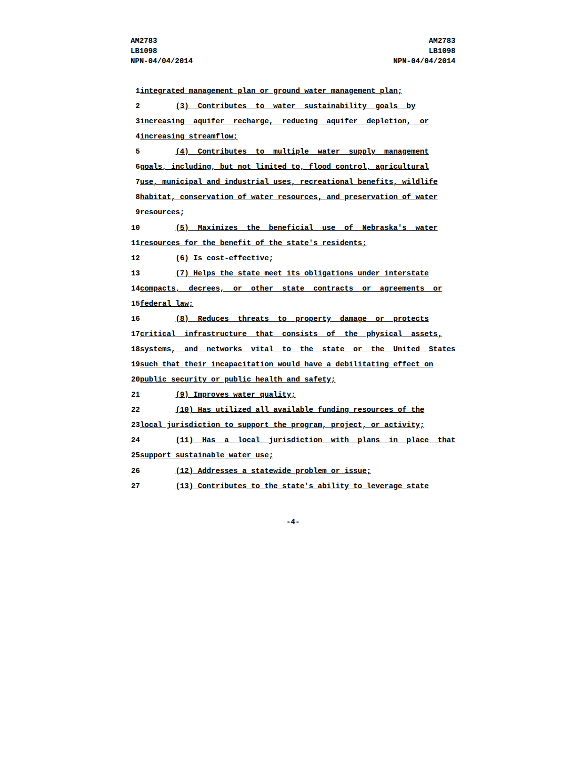AM2783 AM2783
LB1098 LB1098
NPN-04/04/2014 NPN-04/04/2014
| 1 | integrated management plan or ground water management plan; |
| 2 | (3) Contributes to water sustainability goals by |
| 3 | increasing aquifer recharge, reducing aquifer depletion, or |
| 4 | increasing streamflow; |
| 5 | (4) Contributes to multiple water supply management |
| 6 | goals, including, but not limited to, flood control, agricultural |
| 7 | use, municipal and industrial uses, recreational benefits, wildlife |
| 8 | habitat, conservation of water resources, and preservation of water |
| 9 | resources; |
| 10 | (5) Maximizes the beneficial use of Nebraska's water |
| 11 | resources for the benefit of the state's residents; |
| 12 | (6) Is cost-effective; |
| 13 | (7) Helps the state meet its obligations under interstate |
| 14 | compacts, decrees, or other state contracts or agreements or |
| 15 | federal law; |
| 16 | (8) Reduces threats to property damage or protects |
| 17 | critical infrastructure that consists of the physical assets, |
| 18 | systems, and networks vital to the state or the United States |
| 19 | such that their incapacitation would have a debilitating effect on |
| 20 | public security or public health and safety; |
| 21 | (9) Improves water quality; |
| 22 | (10) Has utilized all available funding resources of the |
| 23 | local jurisdiction to support the program, project, or activity; |
| 24 | (11) Has a local jurisdiction with plans in place that |
| 25 | support sustainable water use; |
| 26 | (12) Addresses a statewide problem or issue; |
| 27 | (13) Contributes to the state's ability to leverage state |
-4-